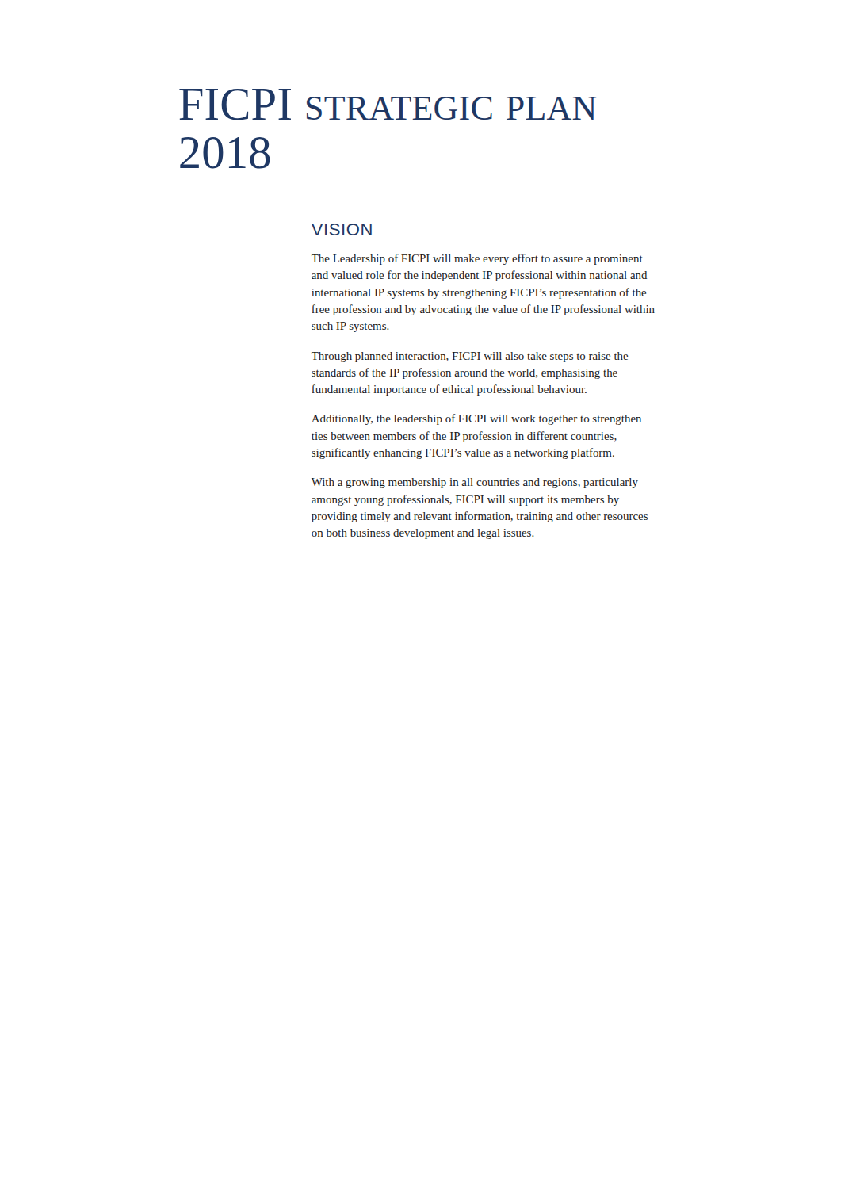FICPI STRATEGIC PLAN 2018
VISION
The Leadership of FICPI will make every effort to assure a prominent and valued role for the independent IP professional within national and international IP systems by strengthening FICPI’s representation of the free profession and by advocating the value of the IP professional within such IP systems.
Through planned interaction, FICPI will also take steps to raise the standards of the IP profession around the world, emphasising the fundamental importance of ethical professional behaviour.
Additionally, the leadership of FICPI will work together to strengthen ties between members of the IP profession in different countries, significantly enhancing FICPI’s value as a networking platform.
With a growing membership in all countries and regions, particularly amongst young professionals, FICPI will support its members by providing timely and relevant information, training and other resources on both business development and legal issues.